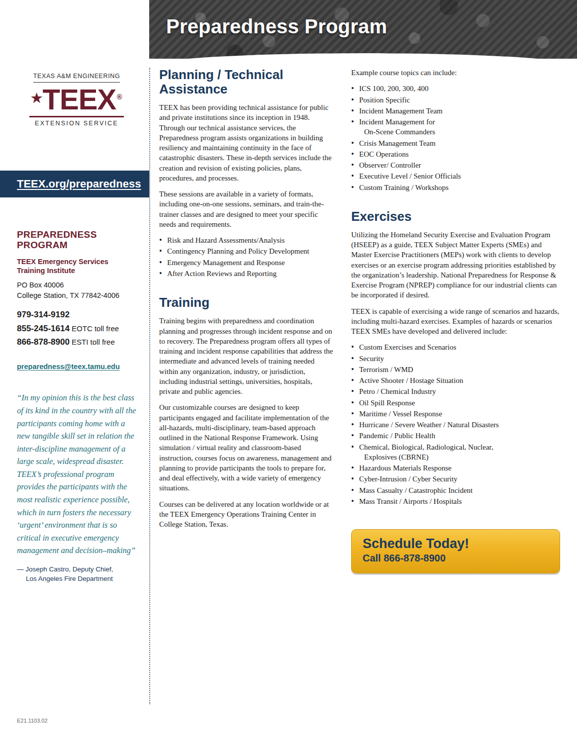Preparedness Program
Texas A&M Engineering
★TEEX®
Extension Service
TEEX.org/preparedness
Preparedness Program
TEEX Emergency Services
Training Institute
PO Box 40006
College Station, TX 77842-4006
979-314-9192
855-245-1614 EOTC toll free
866-878-8900 ESTI toll free
preparedness@teex.tamu.edu
“In my opinion this is the best class of its kind in the country with all the participants coming home with a new tangible skill set in relation the inter-discipline management of a large scale, widespread disaster. TEEX’s professional program provides the participants with the most realistic experience possible, which in turn fosters the necessary ‘urgent’ environment that is so critical in executive emergency management and decision–making”
— Joseph Castro, Deputy Chief,Los Angeles Fire Department
Planning / Technical Assistance
TEEX has been providing technical assistance for public and private institutions since its inception in 1948. Through our technical assistance services, the Preparedness program assists organizations in building resiliency and maintaining continuity in the face of catastrophic disasters. These in-depth services include the creation and revision of existing policies, plans, procedures, and processes.
These sessions are available in a variety of formats, including one-on-one sessions, seminars, and train-the-trainer classes and are designed to meet your specific needs and requirements.
Risk and Hazard Assessments/Analysis
Contingency Planning and Policy Development
Emergency Management and Response
After Action Reviews and Reporting
Training
Training begins with preparedness and coordination planning and progresses through incident response and on to recovery. The Preparedness program offers all types of training and incident response capabilities that address the intermediate and advanced levels of training needed within any organization, industry, or jurisdiction, including industrial settings, universities, hospitals, private and public agencies.
Our customizable courses are designed to keep participants engaged and facilitate implementation of the all-hazards, multi-disciplinary, team-based approach outlined in the National Response Framework. Using simulation / virtual reality and classroom-based instruction, courses focus on awareness, management and planning to provide participants the tools to prepare for, and deal effectively, with a wide variety of emergency situations.
Courses can be delivered at any location worldwide or at the TEEX Emergency Operations Training Center in College Station, Texas.
Example course topics can include:
ICS 100, 200, 300, 400
Position Specific
Incident Management Team
Incident Management forOn-Scene Commanders
Crisis Management Team
EOC Operations
Observer/ Controller
Executive Level / Senior Officials
Custom Training / Workshops
Exercises
Utilizing the Homeland Security Exercise and Evaluation Program (HSEEP) as a guide, TEEX Subject Matter Experts (SMEs) and Master Exercise Practitioners (MEPs) work with clients to develop exercises or an exercise program addressing priorities established by the organization’s leadership. National Preparedness for Response & Exercise Program (NPREP) compliance for our industrial clients can be incorporated if desired.
TEEX is capable of exercising a wide range of scenarios and hazards, including multi-hazard exercises. Examples of hazards or scenarios TEEX SMEs have developed and delivered include:
Custom Exercises and Scenarios
Security
Terrorism / WMD
Active Shooter / Hostage Situation
Petro / Chemical Industry
Oil Spill Response
Maritime / Vessel Response
Hurricane / Severe Weather / Natural Disasters
Pandemic / Public Health
Chemical, Biological, Radiological, Nuclear,Explosives (CBRNE)
Hazardous Materials Response
Cyber-Intrusion / Cyber Security
Mass Casualty / Catastrophic Incident
Mass Transit / Airports / Hospitals
Schedule Today!
Call 866-878-8900
E21.1103.02